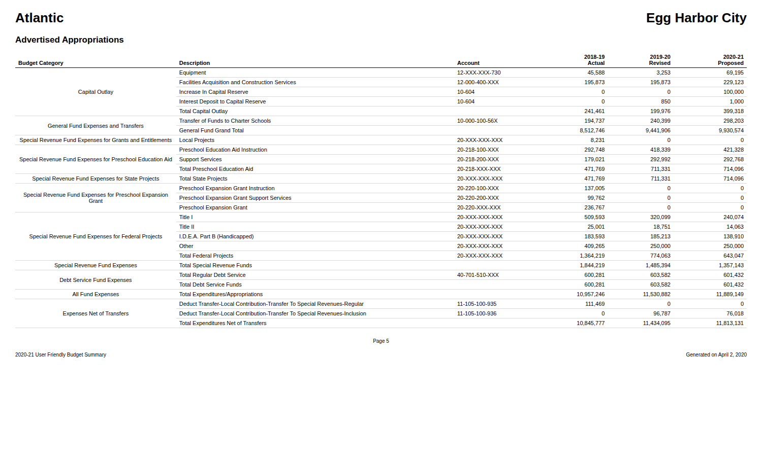Atlantic
Egg Harbor City
Advertised Appropriations
| Budget Category | Description | Account | 2018-19 Actual | 2019-20 Revised | 2020-21 Proposed |
| --- | --- | --- | --- | --- | --- |
| Capital Outlay | Equipment | 12-XXX-XXX-730 | 45,588 | 3,253 | 69,195 |
| Facilities Acquisition and Construction Services | 12-000-400-XXX | 195,873 | 195,873 | 229,123 |
| Increase In Capital Reserve | 10-604 | 0 | 0 | 100,000 |
| Interest Deposit to Capital Reserve | 10-604 | 0 | 850 | 1,000 |
| Total Capital Outlay | | 241,461 | 199,976 | 399,318 |
| General Fund Expenses and Transfers | Transfer of Funds to Charter Schools | 10-000-100-56X | 194,737 | 240,399 | 298,203 |
| General Fund Grand Total | | 8,512,746 | 9,441,906 | 9,930,574 |
| Special Revenue Fund Expenses for Grants and Entitlements | Local Projects | 20-XXX-XXX-XXX | 8,231 | 0 | 0 |
| Special Revenue Fund Expenses for Preschool Education Aid | Preschool Education Aid Instruction | 20-218-100-XXX | 292,748 | 418,339 | 421,328 |
| Support Services | 20-218-200-XXX | 179,021 | 292,992 | 292,768 |
| Total Preschool Education Aid | 20-218-XXX-XXX | 471,769 | 711,331 | 714,096 |
| Special Revenue Fund Expenses for State Projects | Total State Projects | 20-XXX-XXX-XXX | 471,769 | 711,331 | 714,096 |
| Special Revenue Fund Expenses for Preschool Expansion Grant | Preschool Expansion Grant Instruction | 20-220-100-XXX | 137,005 | 0 | 0 |
| Preschool Expansion Grant Support Services | 20-220-200-XXX | 99,762 | 0 | 0 |
| Preschool Expansion Grant | 20-220-XXX-XXX | 236,767 | 0 | 0 |
| Special Revenue Fund Expenses for Federal Projects | Title I | 20-XXX-XXX-XXX | 509,593 | 320,099 | 240,074 |
| Title II | 20-XXX-XXX-XXX | 25,001 | 18,751 | 14,063 |
| I.D.E.A. Part B (Handicapped) | 20-XXX-XXX-XXX | 183,593 | 185,213 | 138,910 |
| Other | 20-XXX-XXX-XXX | 409,265 | 250,000 | 250,000 |
| Total Federal Projects | 20-XXX-XXX-XXX | 1,364,219 | 774,063 | 643,047 |
| Special Revenue Fund Expenses | Total Special Revenue Funds | | 1,844,219 | 1,485,394 | 1,357,143 |
| Debt Service Fund Expenses | Total Regular Debt Service | 40-701-510-XXX | 600,281 | 603,582 | 601,432 |
| Total Debt Service Funds | | 600,281 | 603,582 | 601,432 |
| All Fund Expenses | Total Expenditures/Appropriations | | 10,957,246 | 11,530,882 | 11,889,149 |
| Expenses Net of Transfers | Deduct Transfer-Local Contribution-Transfer To Special Revenues-Regular | 11-105-100-935 | 111,469 | 0 | 0 |
| Deduct Transfer-Local Contribution-Transfer To Special Revenues-Inclusion | 11-105-100-936 | 0 | 96,787 | 76,018 |
| Total Expenditures Net of Transfers | | 10,845,777 | 11,434,095 | 11,813,131 |
Page 5
2020-21 User Friendly Budget Summary
Generated on April 2, 2020